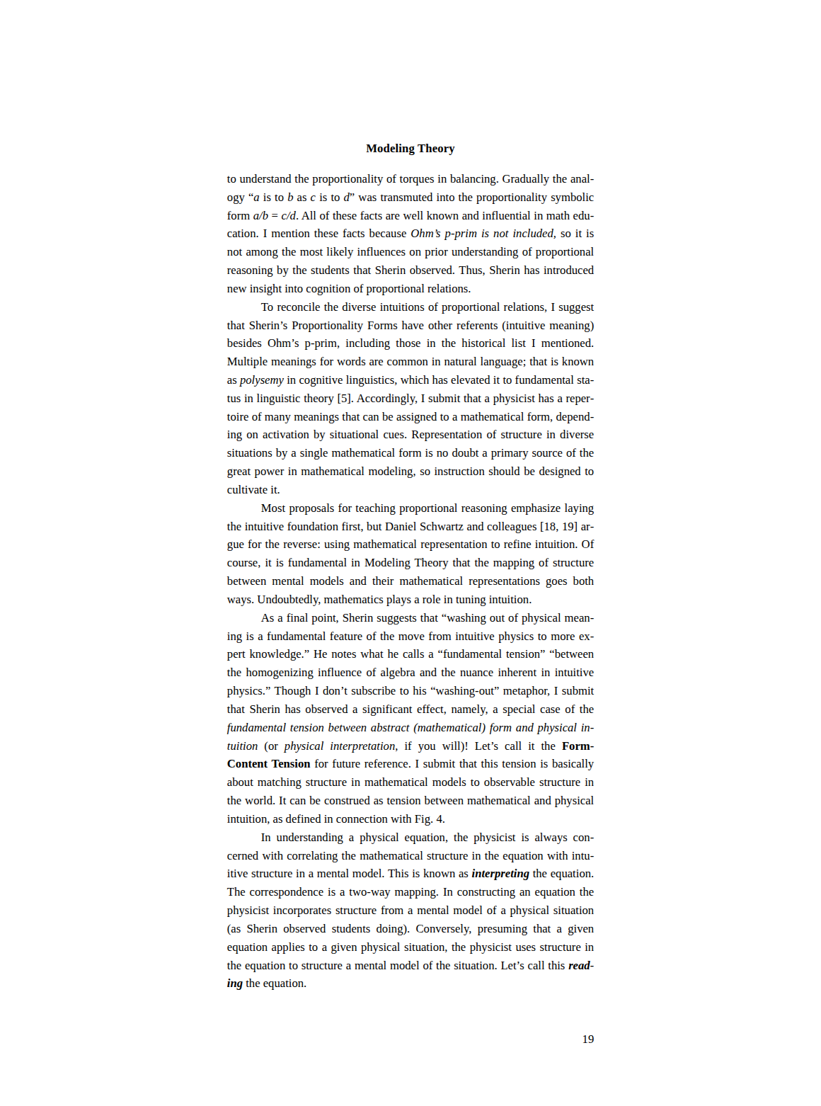Modeling Theory
to understand the proportionality of torques in balancing. Gradually the analogy “a is to b as c is to d” was transmuted into the proportionality symbolic form a/b = c/d. All of these facts are well known and influential in math education. I mention these facts because Ohm’s p-prim is not included, so it is not among the most likely influences on prior understanding of proportional reasoning by the students that Sherin observed. Thus, Sherin has introduced new insight into cognition of proportional relations.
To reconcile the diverse intuitions of proportional relations, I suggest that Sherin’s Proportionality Forms have other referents (intuitive meaning) besides Ohm’s p-prim, including those in the historical list I mentioned. Multiple meanings for words are common in natural language; that is known as polysemy in cognitive linguistics, which has elevated it to fundamental status in linguistic theory [5]. Accordingly, I submit that a physicist has a repertoire of many meanings that can be assigned to a mathematical form, depending on activation by situational cues. Representation of structure in diverse situations by a single mathematical form is no doubt a primary source of the great power in mathematical modeling, so instruction should be designed to cultivate it.
Most proposals for teaching proportional reasoning emphasize laying the intuitive foundation first, but Daniel Schwartz and colleagues [18, 19] argue for the reverse: using mathematical representation to refine intuition. Of course, it is fundamental in Modeling Theory that the mapping of structure between mental models and their mathematical representations goes both ways. Undoubtedly, mathematics plays a role in tuning intuition.
As a final point, Sherin suggests that “washing out of physical meaning is a fundamental feature of the move from intuitive physics to more expert knowledge.” He notes what he calls a “fundamental tension” “between the homogenizing influence of algebra and the nuance inherent in intuitive physics.” Though I don’t subscribe to his “washing-out” metaphor, I submit that Sherin has observed a significant effect, namely, a special case of the fundamental tension between abstract (mathematical) form and physical intuition (or physical interpretation, if you will)! Let’s call it the Form-Content Tension for future reference. I submit that this tension is basically about matching structure in mathematical models to observable structure in the world. It can be construed as tension between mathematical and physical intuition, as defined in connection with Fig. 4.
In understanding a physical equation, the physicist is always concerned with correlating the mathematical structure in the equation with intuitive structure in a mental model. This is known as interpreting the equation. The correspondence is a two-way mapping. In constructing an equation the physicist incorporates structure from a mental model of a physical situation (as Sherin observed students doing). Conversely, presuming that a given equation applies to a given physical situation, the physicist uses structure in the equation to structure a mental model of the situation. Let’s call this reading the equation.
19